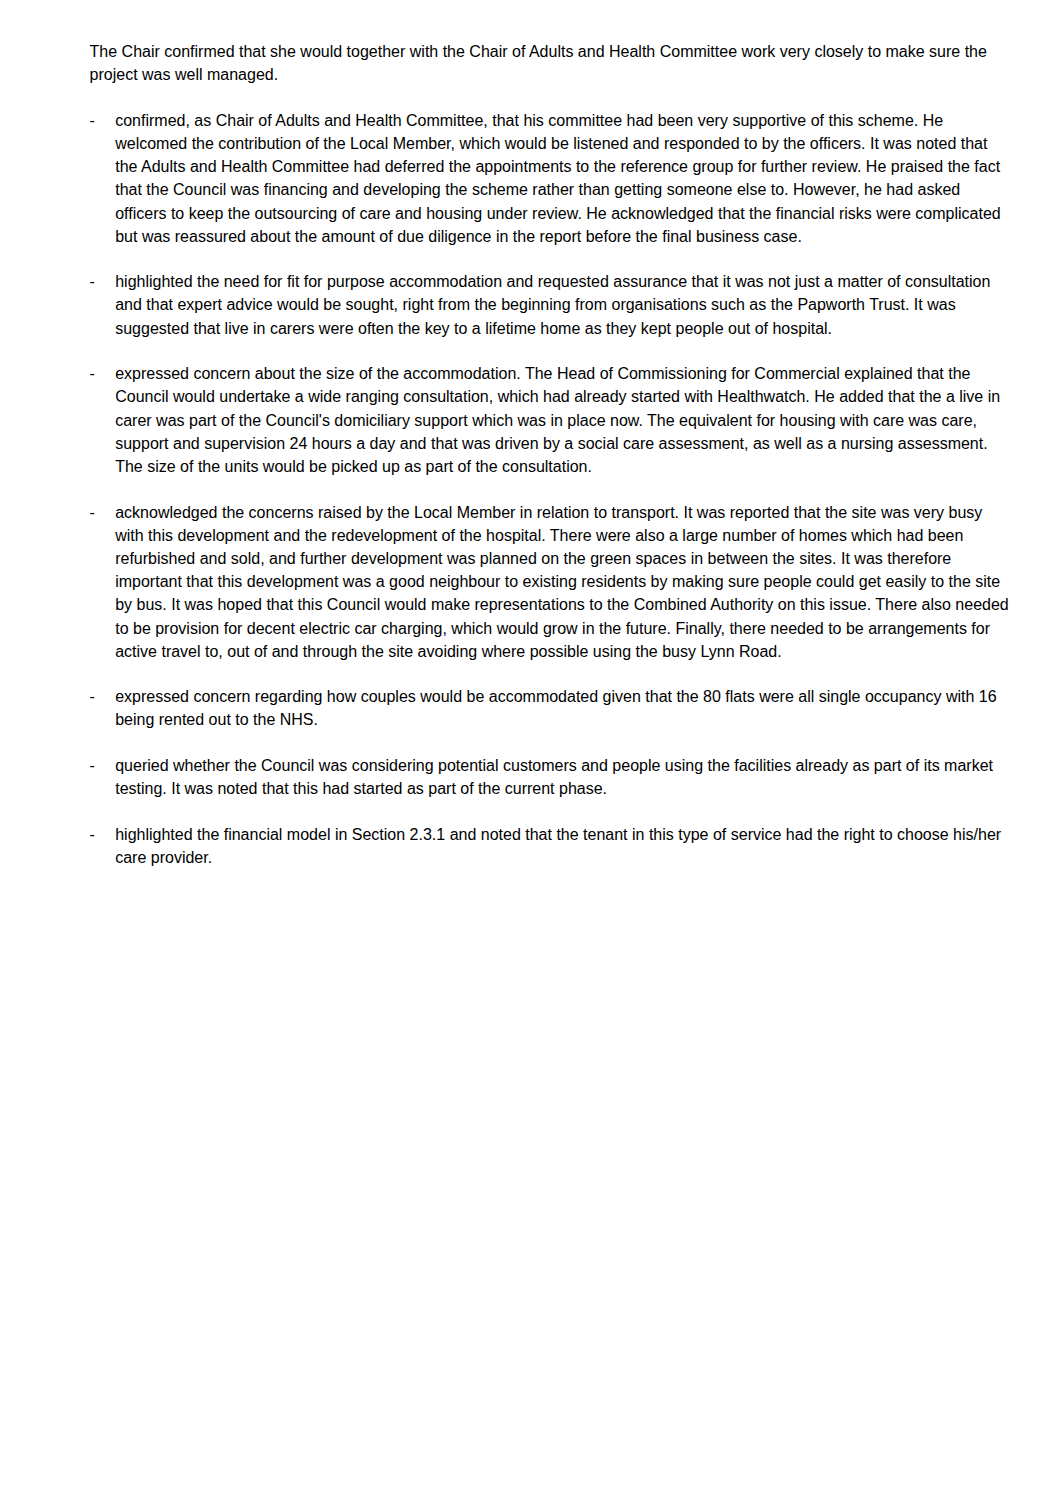The Chair confirmed that she would together with the Chair of Adults and Health Committee work very closely to make sure the project was well managed.
confirmed, as Chair of Adults and Health Committee, that his committee had been very supportive of this scheme. He welcomed the contribution of the Local Member, which would be listened and responded to by the officers. It was noted that the Adults and Health Committee had deferred the appointments to the reference group for further review. He praised the fact that the Council was financing and developing the scheme rather than getting someone else to. However, he had asked officers to keep the outsourcing of care and housing under review. He acknowledged that the financial risks were complicated but was reassured about the amount of due diligence in the report before the final business case.
highlighted the need for fit for purpose accommodation and requested assurance that it was not just a matter of consultation and that expert advice would be sought, right from the beginning from organisations such as the Papworth Trust. It was suggested that live in carers were often the key to a lifetime home as they kept people out of hospital.
expressed concern about the size of the accommodation. The Head of Commissioning for Commercial explained that the Council would undertake a wide ranging consultation, which had already started with Healthwatch. He added that the a live in carer was part of the Council's domiciliary support which was in place now. The equivalent for housing with care was care, support and supervision 24 hours a day and that was driven by a social care assessment, as well as a nursing assessment. The size of the units would be picked up as part of the consultation.
acknowledged the concerns raised by the Local Member in relation to transport. It was reported that the site was very busy with this development and the redevelopment of the hospital. There were also a large number of homes which had been refurbished and sold, and further development was planned on the green spaces in between the sites. It was therefore important that this development was a good neighbour to existing residents by making sure people could get easily to the site by bus. It was hoped that this Council would make representations to the Combined Authority on this issue. There also needed to be provision for decent electric car charging, which would grow in the future. Finally, there needed to be arrangements for active travel to, out of and through the site avoiding where possible using the busy Lynn Road.
expressed concern regarding how couples would be accommodated given that the 80 flats were all single occupancy with 16 being rented out to the NHS.
queried whether the Council was considering potential customers and people using the facilities already as part of its market testing. It was noted that this had started as part of the current phase.
highlighted the financial model in Section 2.3.1 and noted that the tenant in this type of service had the right to choose his/her care provider.